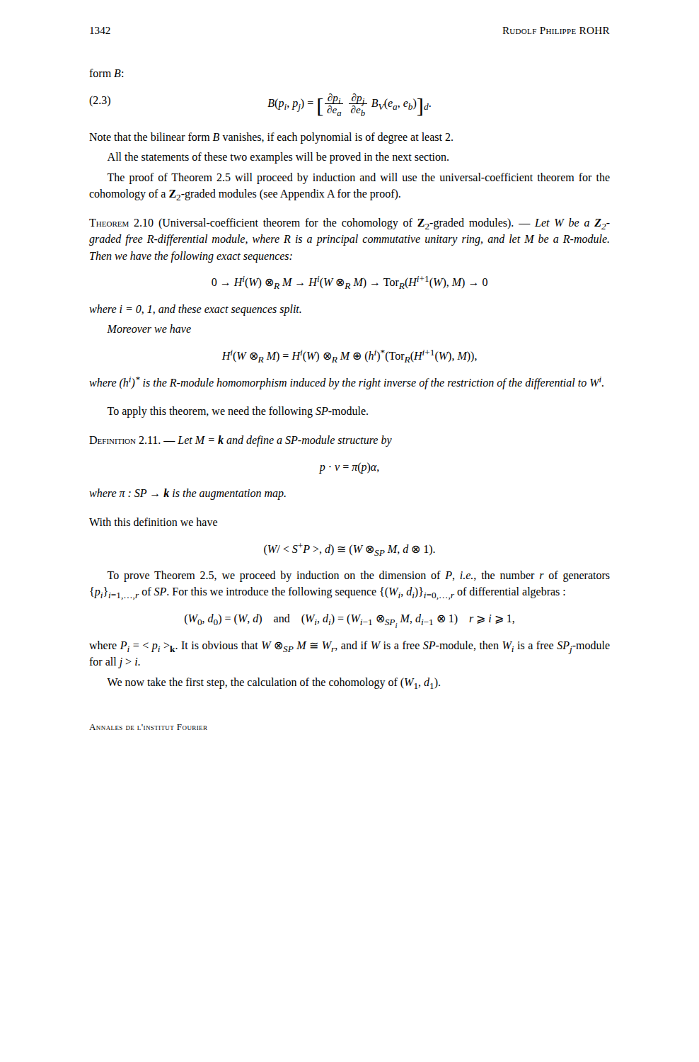1342 Rudolf Philippe ROHR
form B:
(2.3) B(pi, pj) = [∂pi∂ea ∂pj∂eb BV(ea, eb)]d.
Note that the bilinear form B vanishes, if each polynomial is of degree at least 2.
All the statements of these two examples will be proved in the next section.
The proof of Theorem 2.5 will proceed by induction and will use the universal-coefficient theorem for the cohomology of a Z2-graded modules (see Appendix A for the proof).
Theorem 2.10 (Universal-coefficient theorem for the cohomology of Z2-graded modules). — Let W be a Z2-graded free R-differential module, where R is a principal commutative unitary ring, and let M be a R-module. Then we have the following exact sequences:
0 → Hi(W) ⊗R M → Hi(W ⊗R M) → TorR(Hi+1(W), M) → 0
where i = 0, 1, and these exact sequences split.
Moreover we have
Hi(W ⊗R M) = Hi(W) ⊗R M ⊕ (hi)*(TorR(Hi+1(W), M)),
where (hi)* is the R-module homomorphism induced by the right inverse of the restriction of the differential to Wi.
To apply this theorem, we need the following SP-module.
Definition 2.11. — Let M = k and define a SP-module structure by
p · v = π(p)α,
where π : SP → k is the augmentation map.
With this definition we have
(W/ < S+P >, d) ≅ (W ⊗SP M, d ⊗ 1).
To prove Theorem 2.5, we proceed by induction on the dimension of P, i.e., the number r of generators {pi}i=1,…,r of SP. For this we introduce the following sequence {(Wi, di)}i=0,…,r of differential algebras :
(W0, d0) = (W, d) and (Wi, di) = (Wi−1 ⊗SPi M, di−1 ⊗ 1) r ⩾ i ⩾ 1,
where Pi = < pi >k. It is obvious that W ⊗SP M ≅ Wr, and if W is a free SP-module, then Wi is a free SPj-module for all j > i.
We now take the first step, the calculation of the cohomology of (W1, d1).
Annales de l'institut Fourier